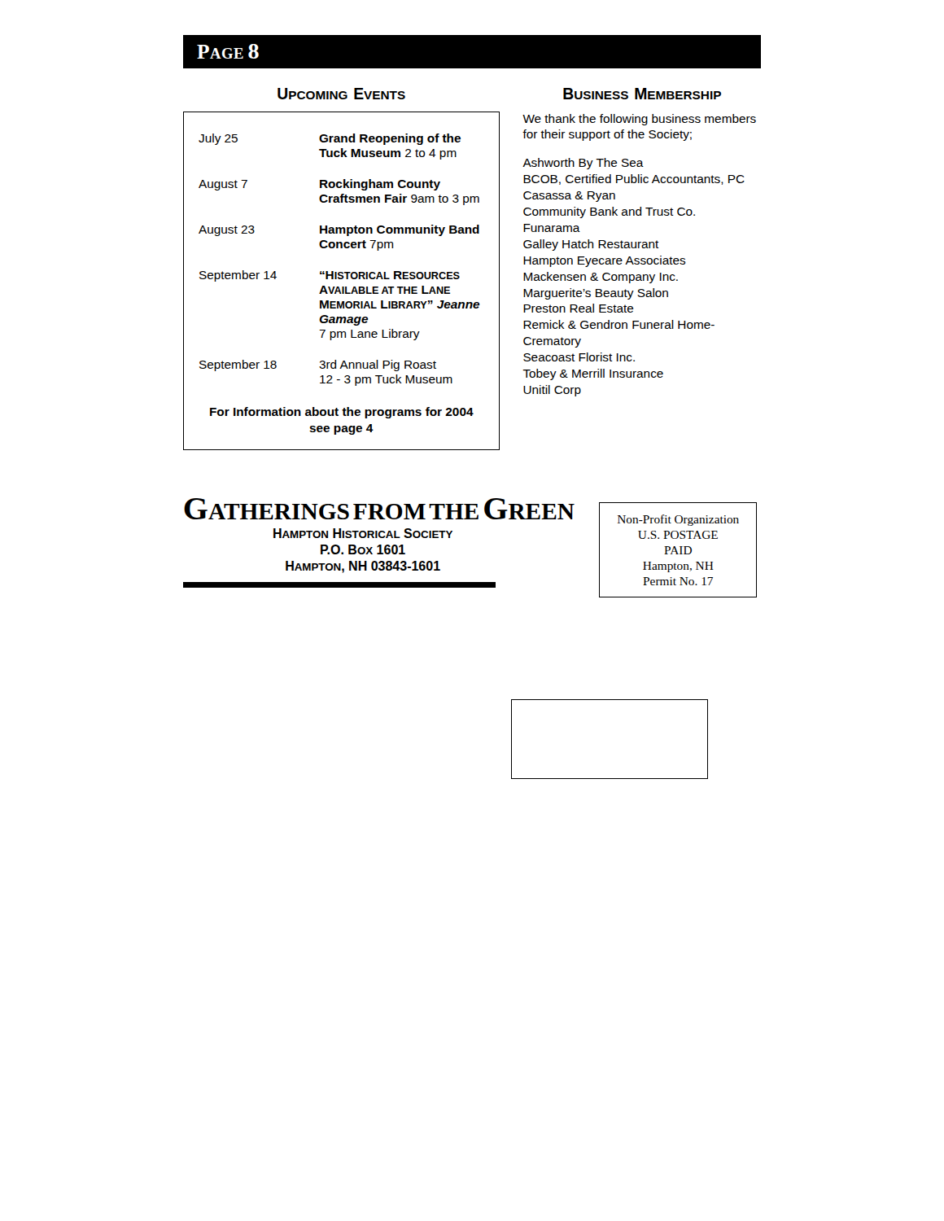PAGE 8
UPCOMING EVENTS
| July 25 | Grand Reopening of the Tuck Museum 2 to 4 pm |
| August 7 | Rockingham County Craftsmen Fair 9am to 3 pm |
| August 23 | Hampton Community Band Concert 7pm |
| September 14 | “ H ISTORICAL R ESOURCES A VAILABLE AT THE L ANE M EMORIAL L IBRARY ” Jeanne Gamage 7 pm Lane Library |
| September 18 | 3rd Annual Pig Roast 12 - 3 pm Tuck Museum |
For Information about the programs for 2004
see page 4
BUSINESS MEMBERSHIP
We thank the following business members for their support of the Society;
Ashworth By The Sea
BCOB, Certified Public Accountants, PC
Casassa & Ryan
Community Bank and Trust Co.
Funarama
Galley Hatch Restaurant
Hampton Eyecare Associates
Mackensen & Company Inc.
Marguerite’s Beauty Salon
Preston Real Estate
Remick & Gendron Funeral Home-Crematory
Seacoast Florist Inc.
Tobey & Merrill Insurance
Unitil Corp
GATHERINGS FROM THE GREEN
HAMPTON HISTORICAL SOCIETY
P.O. BOX 1601
HAMPTON, NH 03843-1601
Non-Profit Organization
U.S. POSTAGE
PAID
Hampton, NH
Permit No. 17